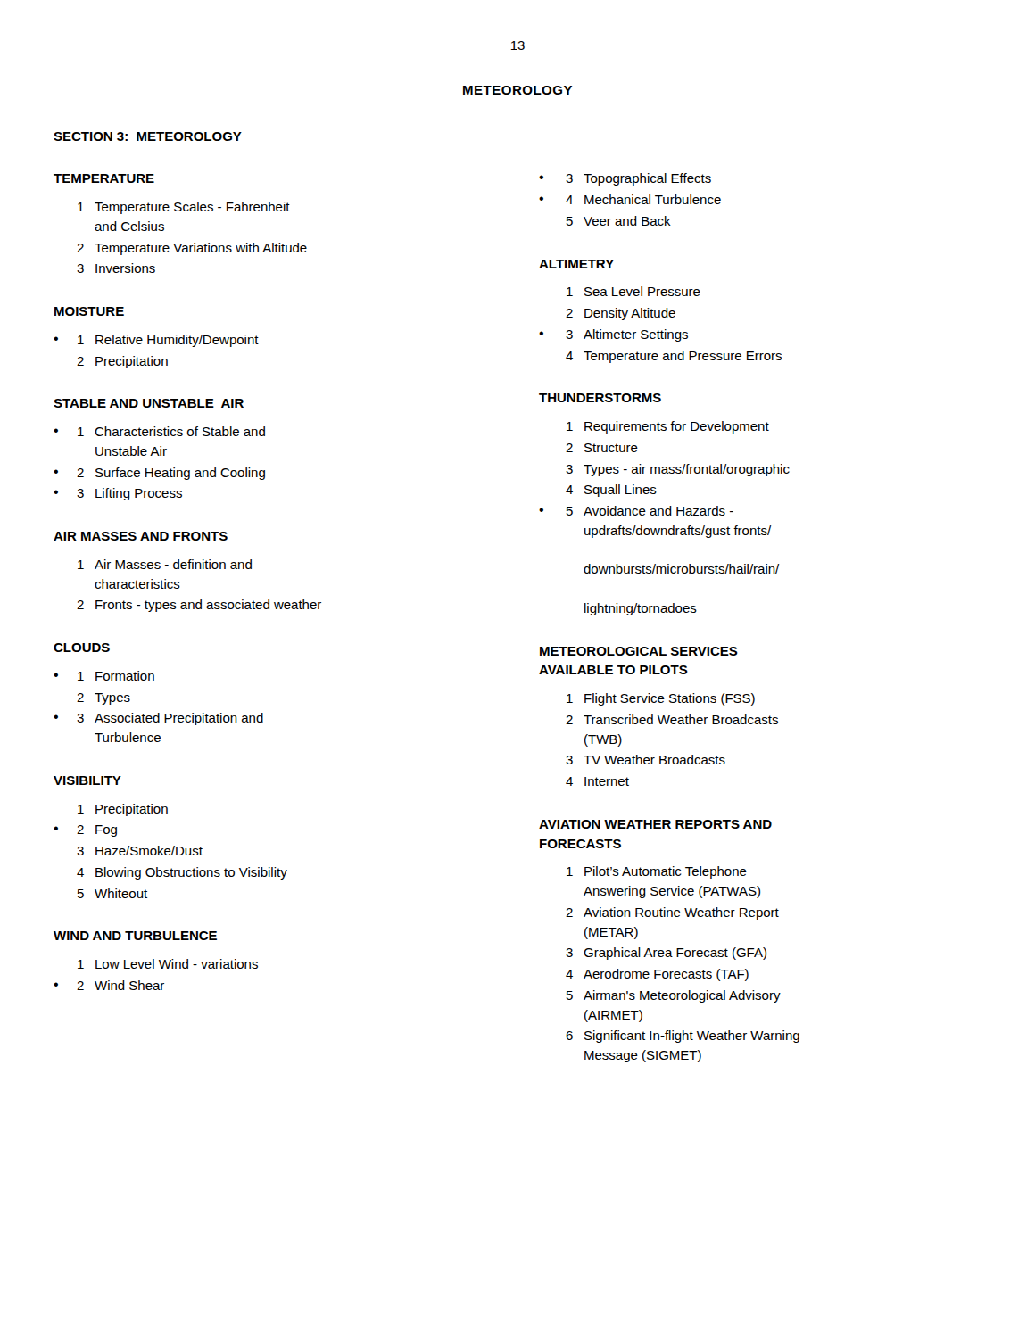13
METEOROLOGY
SECTION 3: METEOROLOGY
TEMPERATURE
1 Temperature Scales - Fahrenheit
and Celsius
2 Temperature Variations with Altitude
3 Inversions
MOISTURE
1 Relative Humidity/Dewpoint
2 Precipitation
STABLE AND UNSTABLE AIR
1 Characteristics of Stable and
Unstable Air
2 Surface Heating and Cooling
3 Lifting Process
AIR MASSES AND FRONTS
1 Air Masses - definition and
characteristics
2 Fronts - types and associated weather
CLOUDS
1 Formation
2 Types
3 Associated Precipitation and
Turbulence
VISIBILITY
1 Precipitation
2 Fog
3 Haze/Smoke/Dust
4 Blowing Obstructions to Visibility
5 Whiteout
WIND AND TURBULENCE
1 Low Level Wind - variations
2 Wind Shear
3 Topographical Effects
4 Mechanical Turbulence
5 Veer and Back
ALTIMETRY
1 Sea Level Pressure
2 Density Altitude
3 Altimeter Settings
4 Temperature and Pressure Errors
THUNDERSTORMS
1 Requirements for Development
2 Structure
3 Types - air mass/frontal/orographic
4 Squall Lines
5 Avoidance and Hazards -
updrafts/downdrafts/gust fronts/
downbursts/microbursts/hail/rain/
lightning/tornadoes
METEOROLOGICAL SERVICES
AVAILABLE TO PILOTS
1 Flight Service Stations (FSS)
2 Transcribed Weather Broadcasts
(TWB)
3 TV Weather Broadcasts
4 Internet
AVIATION WEATHER REPORTS AND
FORECASTS
1 Pilot’s Automatic Telephone
Answering Service (PATWAS)
2 Aviation Routine Weather Report
(METAR)
3 Graphical Area Forecast (GFA)
4 Aerodrome Forecasts (TAF)
5 Airman's Meteorological Advisory
(AIRMET)
6 Significant In-flight Weather Warning
Message (SIGMET)